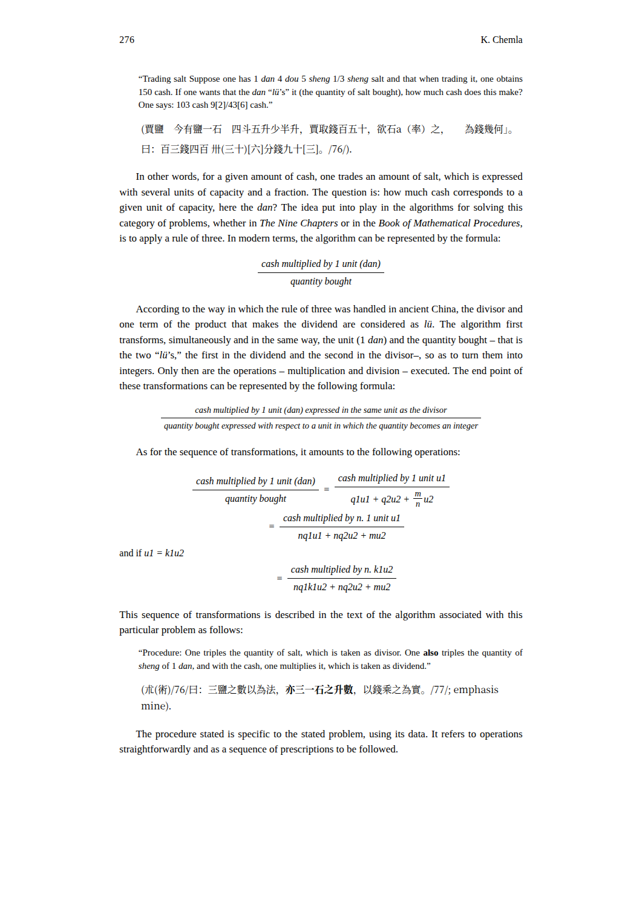276 K. Chemla
“Trading salt Suppose one has 1 dan 4 dou 5 sheng 1/3 sheng salt and that when trading it, one obtains 150 cash. If one wants that the dan “lü’s” it (the quantity of salt bought), how much cash does this make? One says: 103 cash 9[2]/43[6] cash.”
(賈鹽　今有鹽一石　四斗五升少半升，賈取錢百五十，欲石a（率）之，　　為錢幾何」。
曰：百三錢四百 卅(三十)[六]分錢九十[三]。/76/).
In other words, for a given amount of cash, one trades an amount of salt, which is expressed with several units of capacity and a fraction. The question is: how much cash corresponds to a given unit of capacity, here the dan? The idea put into play in the algorithms for solving this category of problems, whether in The Nine Chapters or in the Book of Mathematical Procedures, is to apply a rule of three. In modern terms, the algorithm can be represented by the formula:
cash multiplied by 1 unit (dan) quantity bought
According to the way in which the rule of three was handled in ancient China, the divisor and one term of the product that makes the dividend are considered as lü. The algorithm first transforms, simultaneously and in the same way, the unit (1 dan) and the quantity bought – that is the two “lü’s,” the first in the dividend and the second in the divisor–, so as to turn them into integers. Only then are the operations – multiplication and division – executed. The end point of these transformations can be represented by the following formula:
cash multiplied by 1 unit (dan) expressed in the same unit as the divisor quantity bought expressed with respect to a unit in which the quantity becomes an integer
As for the sequence of transformations, it amounts to the following operations:
cash multiplied by 1 unit (dan) quantity bought = cash multiplied by 1 unit u1 q1u1 + q2u2 + mnu2
= cash multiplied by n. 1 unit u1 nq1u1 + nq2u2 + mu2
and if u1 = k1u2
= cash multiplied by n. k1u2 nq1k1u2 + nq2u2 + mu2
This sequence of transformations is described in the text of the algorithm associated with this particular problem as follows:
“Procedure: One triples the quantity of salt, which is taken as divisor. One also triples the quantity of sheng of 1 dan, and with the cash, one multiplies it, which is taken as dividend.”
(朮(術)/76/曰：三鹽之數以為法，亦三一石之升數，以錢乘之為實。/77/; emphasis mine).
The procedure stated is specific to the stated problem, using its data. It refers to operations straightforwardly and as a sequence of prescriptions to be followed.